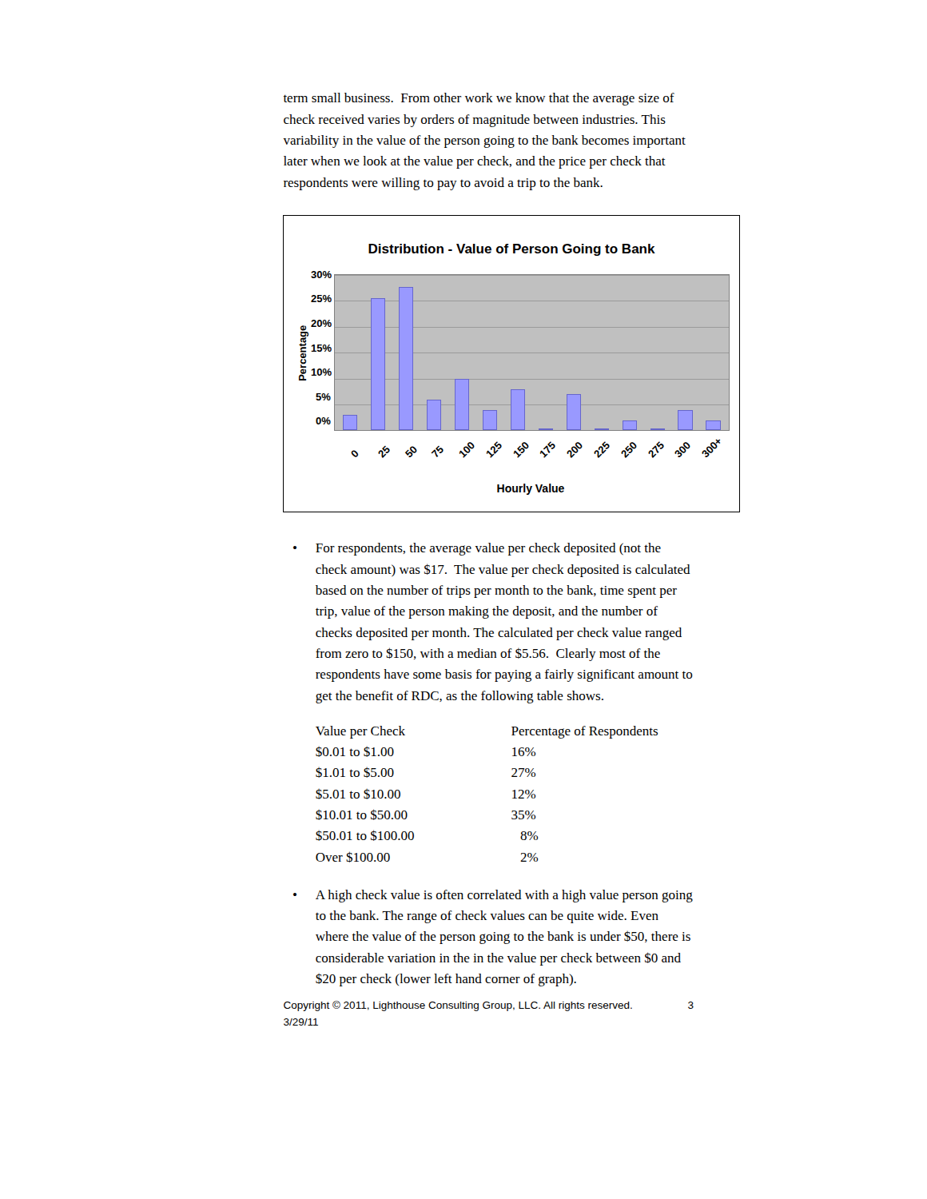term small business. From other work we know that the average size of check received varies by orders of magnitude between industries. This variability in the value of the person going to the bank becomes important later when we look at the value per check, and the price per check that respondents were willing to pay to avoid a trip to the bank.
Distribution - Value of Person Going to Bank
Percentage
30% 25% 20% 15% 10% 5% 0%
0
25
50
75
100
125
150
175
200
225
250
275
300
300+
Hourly Value
For respondents, the average value per check deposited (not the check amount) was $17. The value per check deposited is calculated based on the number of trips per month to the bank, time spent per trip, value of the person making the deposit, and the number of checks deposited per month. The calculated per check value ranged from zero to $150, with a median of $5.56. Clearly most of the respondents have some basis for paying a fairly significant amount to get the benefit of RDC, as the following table shows.
| Value per Check | Percentage of Respondents |
| $0.01 to $1.00 | 16% |
| $1.01 to $5.00 | 27% |
| $5.01 to $10.00 | 12% |
| $10.01 to $50.00 | 35% |
| $50.01 to $100.00 | 8% |
| Over $100.00 | 2% |
A high check value is often correlated with a high value person going to the bank. The range of check values can be quite wide. Even where the value of the person going to the bank is under $50, there is considerable variation in the in the value per check between $0 and $20 per check (lower left hand corner of graph).
Copyright © 2011, Lighthouse Consulting Group, LLC. All rights reserved. 3/29/11
3